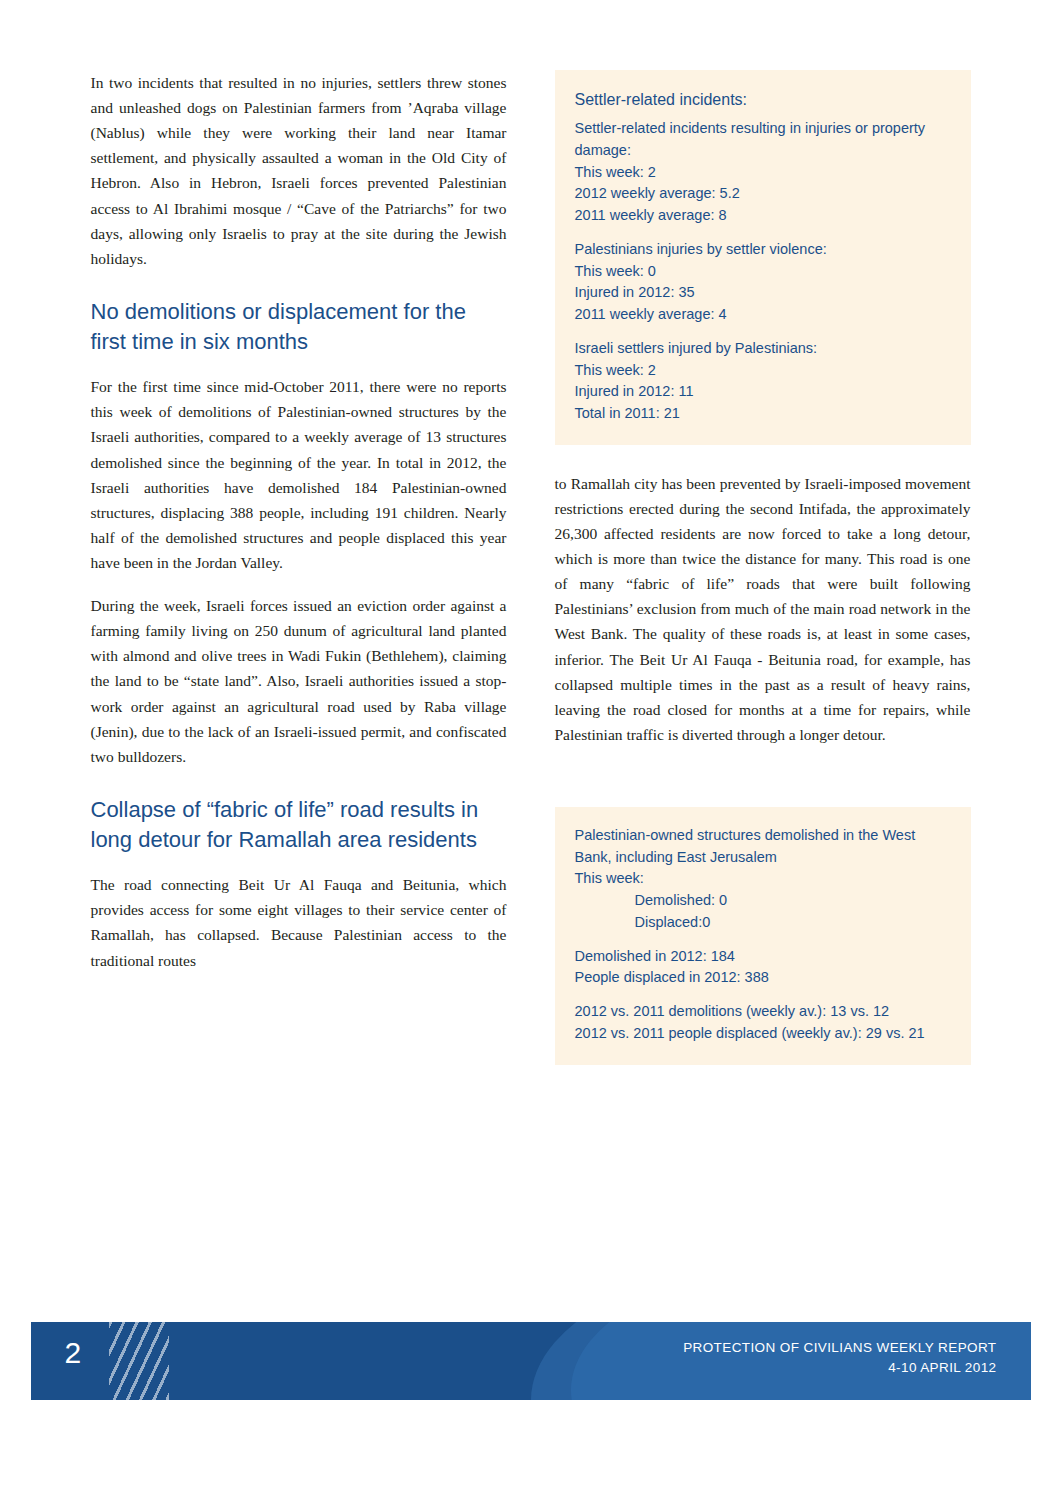In two incidents that resulted in no injuries, settlers threw stones and unleashed dogs on Palestinian farmers from ’Aqraba village (Nablus) while they were working their land near Itamar settlement, and physically assaulted a woman in the Old City of Hebron. Also in Hebron, Israeli forces prevented Palestinian access to Al Ibrahimi mosque / “Cave of the Patriarchs” for two days, allowing only Israelis to pray at the site during the Jewish holidays.
No demolitions or displacement for the first time in six months
For the first time since mid-October 2011, there were no reports this week of demolitions of Palestinian-owned structures by the Israeli authorities, compared to a weekly average of 13 structures demolished since the beginning of the year. In total in 2012, the Israeli authorities have demolished 184 Palestinian-owned structures, displacing 388 people, including 191 children. Nearly half of the demolished structures and people displaced this year have been in the Jordan Valley.
During the week, Israeli forces issued an eviction order against a farming family living on 250 dunum of agricultural land planted with almond and olive trees in Wadi Fukin (Bethlehem), claiming the land to be “state land”. Also, Israeli authorities issued a stop-work order against an agricultural road used by Raba village (Jenin), due to the lack of an Israeli-issued permit, and confiscated two bulldozers.
Collapse of “fabric of life” road results in long detour for Ramallah area residents
The road connecting Beit Ur Al Fauqa and Beitunia, which provides access for some eight villages to their service center of Ramallah, has collapsed. Because Palestinian access to the traditional routes
Settler-related incidents:
Settler-related incidents resulting in injuries or property damage:
This week: 2
2012 weekly average: 5.2
2011 weekly average: 8
Palestinians injuries by settler violence:
This week: 0
Injured in 2012: 35
2011 weekly average: 4
Israeli settlers injured by Palestinians:
This week: 2
Injured in 2012: 11
Total in 2011: 21
to Ramallah city has been prevented by Israeli-imposed movement restrictions erected during the second Intifada, the approximately 26,300 affected residents are now forced to take a long detour, which is more than twice the distance for many. This road is one of many “fabric of life” roads that were built following Palestinians’ exclusion from much of the main road network in the West Bank. The quality of these roads is, at least in some cases, inferior. The Beit Ur Al Fauqa - Beitunia road, for example, has collapsed multiple times in the past as a result of heavy rains, leaving the road closed for months at a time for repairs, while Palestinian traffic is diverted through a longer detour.
Palestinian-owned structures demolished in the West Bank, including East Jerusalem
This week:
Demolished: 0
Displaced:0
Demolished in 2012: 184
People displaced in 2012: 388
2012 vs. 2011 demolitions (weekly av.): 13 vs. 12
2012 vs. 2011 people displaced (weekly av.): 29 vs. 21
2
PROTECTION OF CIVILIANS WEEKLY REPORT
4-10 APRIL 2012